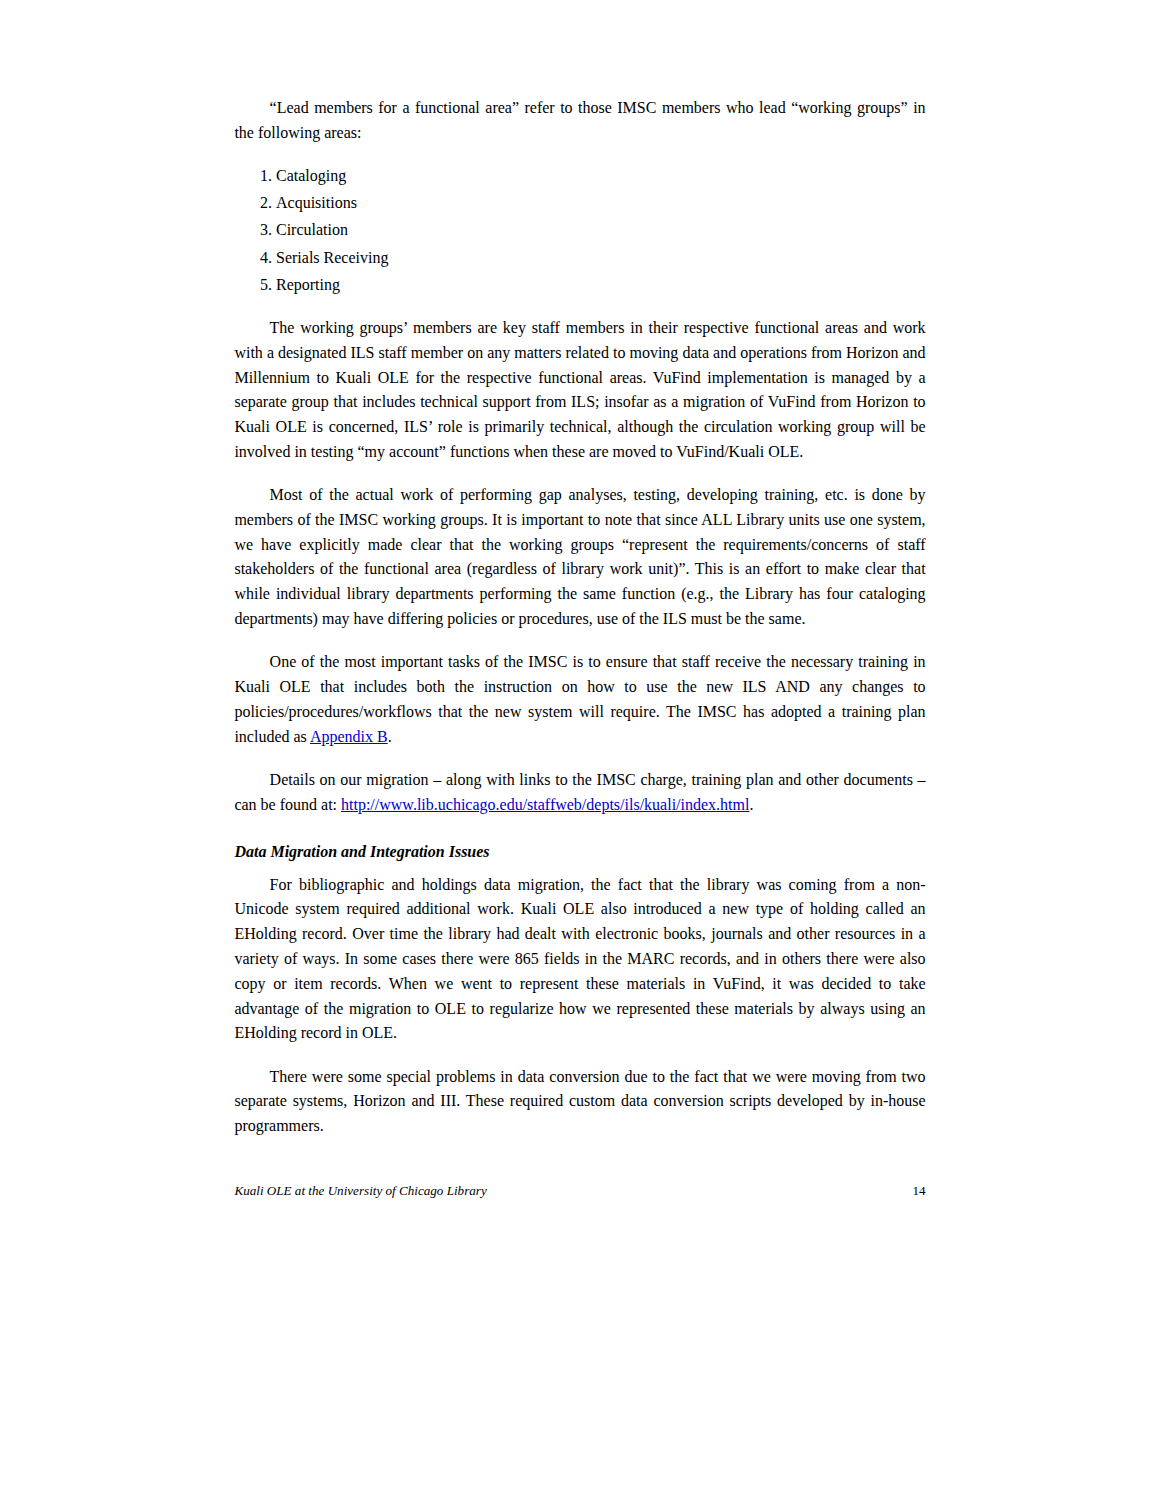“Lead members for a functional area” refer to those IMSC members who lead “working groups” in the following areas:
Cataloging
Acquisitions
Circulation
Serials Receiving
Reporting
The working groups’ members are key staff members in their respective functional areas and work with a designated ILS staff member on any matters related to moving data and operations from Horizon and Millennium to Kuali OLE for the respective functional areas. VuFind implementation is managed by a separate group that includes technical support from ILS; insofar as a migration of VuFind from Horizon to Kuali OLE is concerned, ILS’ role is primarily technical, although the circulation working group will be involved in testing “my account” functions when these are moved to VuFind/Kuali OLE.
Most of the actual work of performing gap analyses, testing, developing training, etc. is done by members of the IMSC working groups. It is important to note that since ALL Library units use one system, we have explicitly made clear that the working groups “represent the requirements/concerns of staff stakeholders of the functional area (regardless of library work unit)”. This is an effort to make clear that while individual library departments performing the same function (e.g., the Library has four cataloging departments) may have differing policies or procedures, use of the ILS must be the same.
One of the most important tasks of the IMSC is to ensure that staff receive the necessary training in Kuali OLE that includes both the instruction on how to use the new ILS AND any changes to policies/procedures/workflows that the new system will require. The IMSC has adopted a training plan included as Appendix B.
Details on our migration – along with links to the IMSC charge, training plan and other documents – can be found at: http://www.lib.uchicago.edu/staffweb/depts/ils/kuali/index.html.
Data Migration and Integration Issues
For bibliographic and holdings data migration, the fact that the library was coming from a non-Unicode system required additional work. Kuali OLE also introduced a new type of holding called an EHolding record. Over time the library had dealt with electronic books, journals and other resources in a variety of ways. In some cases there were 865 fields in the MARC records, and in others there were also copy or item records. When we went to represent these materials in VuFind, it was decided to take advantage of the migration to OLE to regularize how we represented these materials by always using an EHolding record in OLE.
There were some special problems in data conversion due to the fact that we were moving from two separate systems, Horizon and III. These required custom data conversion scripts developed by in-house programmers.
Kuali OLE at the University of Chicago Library 14